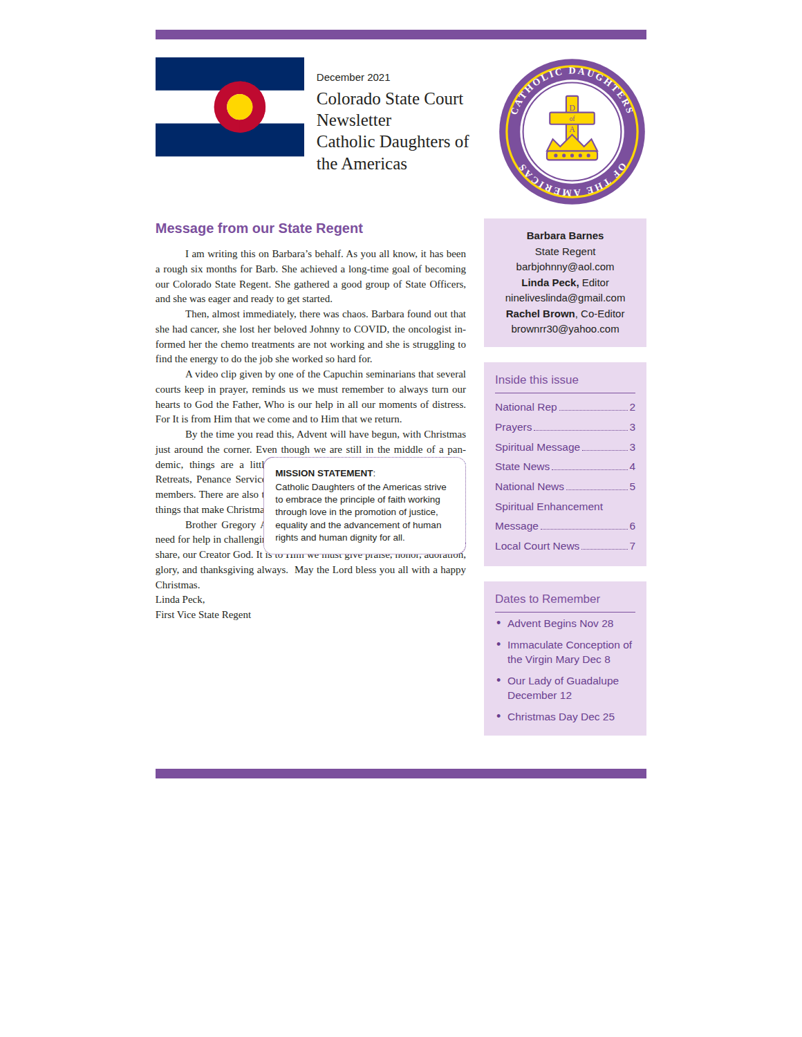December 2021
Colorado State Court Newsletter
Catholic Daughters of the Americas
D of A CATHOLIC DAUGHTERS OF THE AMERICAS
Message from our State Regent
I am writing this on Barbara’s behalf. As you all know, it has been a rough six months for Barb. She achieved a long-time goal of becoming our Colorado State Regent. She gathered a good group of State Officers, and she was eager and ready to get started.
Then, almost immediately, there was chaos. Barbara found out that she had cancer, she lost her beloved Johnny to COVID, the oncologist informed her the chemo treatments are not working and she is struggling to find the energy to do the job she worked so hard for.
A video clip given by one of the Capuchin seminarians that several courts keep in prayer, reminds us we must remember to always turn our hearts to God the Father, Who is our help in all our moments of distress. For It is from Him that we come and to Him that we return.
By the time you read this, Advent will have begun, with Christmas just around the corner. Even though we are still in the middle of a pandemic, things are a little easier for those wanting to attend Advent Retreats, Penance Services, Christmas Parties or just to be with family members. There are also those who still cannot participate in any of these things that make Christmas meaningful. Let us keep them in our prayers.
Brother Gregory Armstrong addresses and reminds us to let our need for help in challenging times always point us to the one Father we all share, our Creator God. It is to Him we must give praise, honor, adoration, glory, and thanksgiving always. May the Lord bless you all with a happy Christmas.
MISSION STATEMENT:
Catholic Daughters of the Americas strive to embrace the principle of faith working through love in the promotion of justice, equality and the advancement of human rights and human dignity for all.
Linda Peck, First Vice State Regent
Barbara Barnes
State Regent
barbjohnny@aol.com
Linda Peck, Editor
nineliveslinda@gmail.com
Rachel Brown, Co-Editor
brownrr30@yahoo.com
Inside this issue
National Rep 2
Prayers 3
Spiritual Message 3
State News 4
National News 5
Spiritual Enhancement
Message 6
Local Court News 7
Dates to Remember
Advent Begins Nov 28
Immaculate Conception of the Virgin Mary Dec 8
Our Lady of Guadalupe December 12
Christmas Day Dec 25